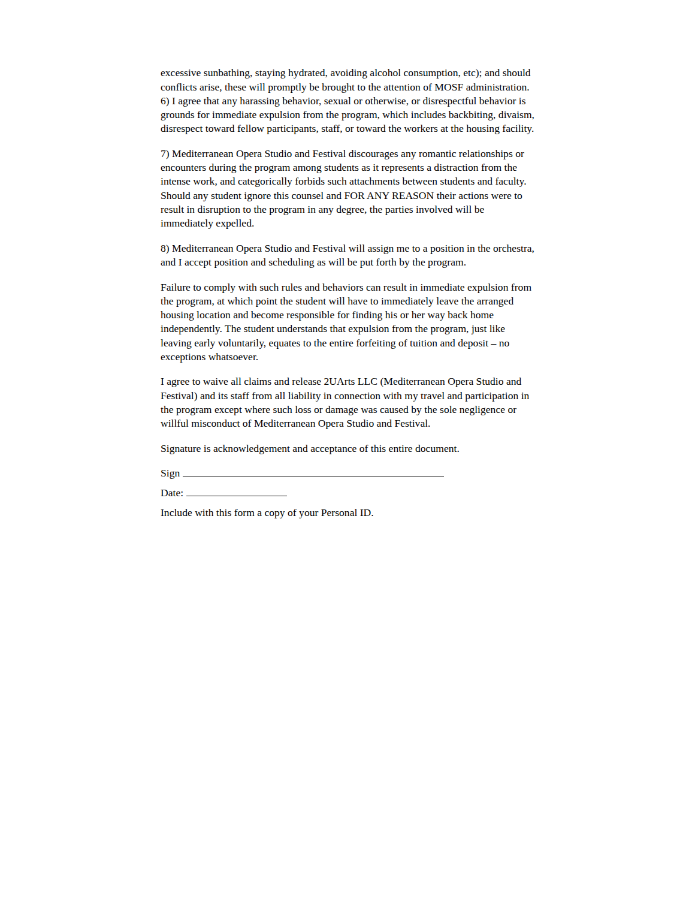excessive sunbathing, staying hydrated, avoiding alcohol consumption, etc); and should conflicts arise, these will promptly be brought to the attention of MOSF administration.
6) I agree that any harassing behavior, sexual or otherwise, or disrespectful behavior is grounds for immediate expulsion from the program, which includes backbiting, divaism, disrespect toward fellow participants, staff, or toward the workers at the housing facility.
7) Mediterranean Opera Studio and Festival discourages any romantic relationships or encounters during the program among students as it represents a distraction from the intense work, and categorically forbids such attachments between students and faculty. Should any student ignore this counsel and FOR ANY REASON their actions were to result in disruption to the program in any degree, the parties involved will be immediately expelled.
8) Mediterranean Opera Studio and Festival will assign me to a position in the orchestra, and I accept position and scheduling as will be put forth by the program.
Failure to comply with such rules and behaviors can result in immediate expulsion from the program, at which point the student will have to immediately leave the arranged housing location and become responsible for finding his or her way back home independently. The student understands that expulsion from the program, just like leaving early voluntarily, equates to the entire forfeiting of tuition and deposit – no exceptions whatsoever.
I agree to waive all claims and release 2UArts LLC (Mediterranean Opera Studio and Festival) and its staff from all liability in connection with my travel and participation in the program except where such loss or damage was caused by the sole negligence or willful misconduct of Mediterranean Opera Studio and Festival.
Signature is acknowledgement and acceptance of this entire document.
Sign
Date:
Include with this form a copy of your Personal ID.